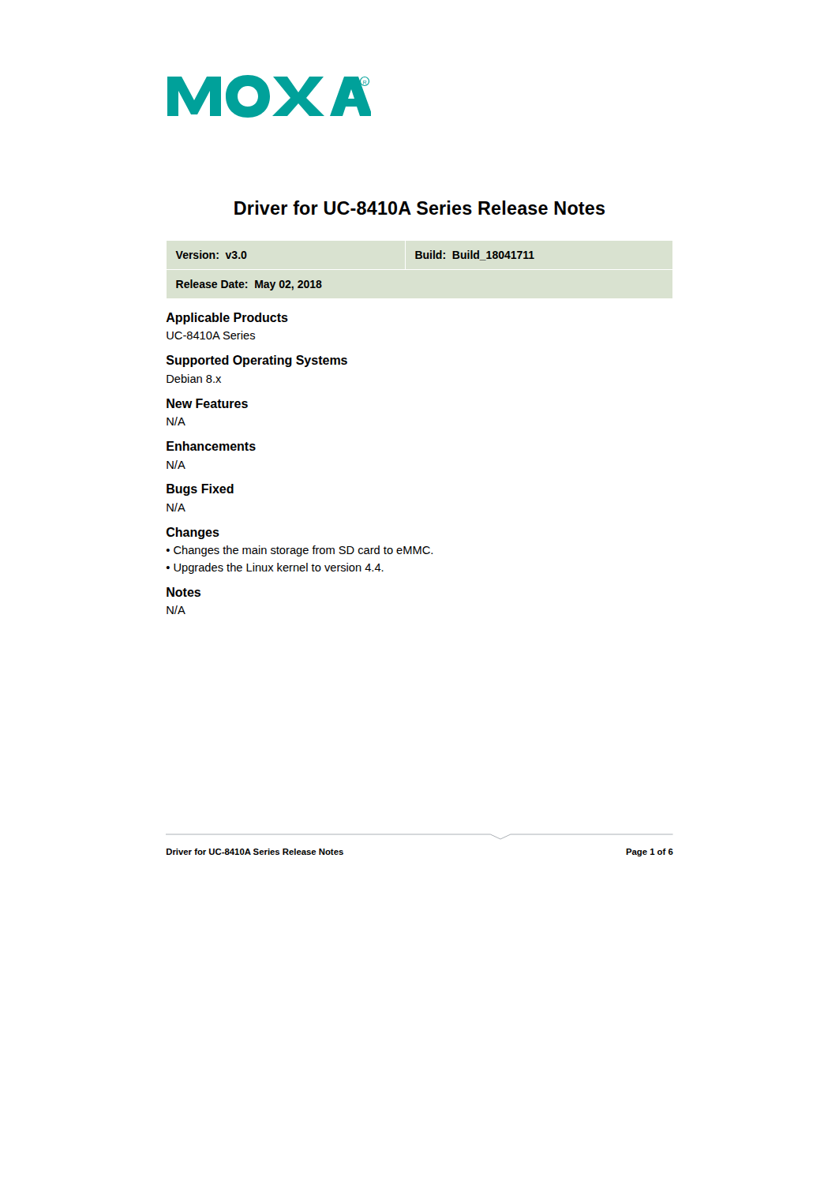R
Driver for UC-8410A Series Release Notes
| Version: v3.0 | Build: Build_18041711 |
| Release Date: May 02, 2018 |
Applicable Products
UC-8410A Series
Supported Operating Systems
Debian 8.x
New Features
N/A
Enhancements
N/A
Bugs Fixed
N/A
Changes
• Changes the main storage from SD card to eMMC.
• Upgrades the Linux kernel to version 4.4.
Notes
N/A
Driver for UC-8410A Series Release Notes Page 1 of 6